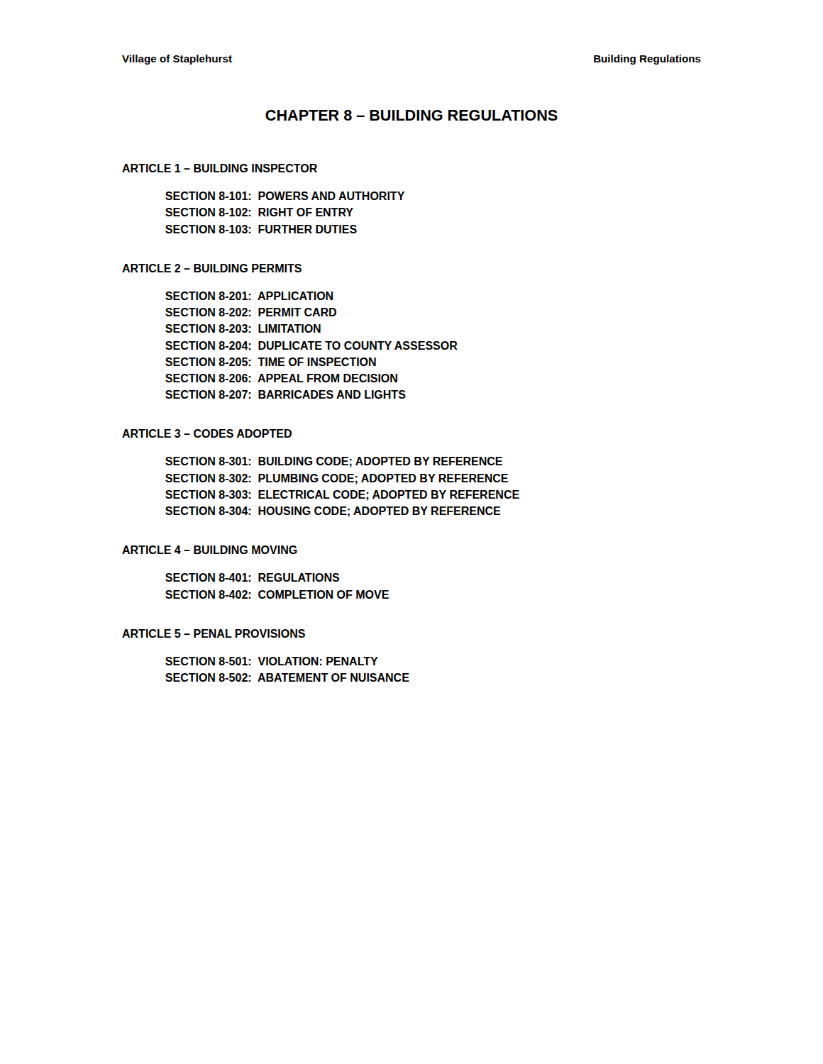Village of Staplehurst Building Regulations
CHAPTER 8 – BUILDING REGULATIONS
ARTICLE 1 – BUILDING INSPECTOR
SECTION 8-101: POWERS AND AUTHORITY
SECTION 8-102: RIGHT OF ENTRY
SECTION 8-103: FURTHER DUTIES
ARTICLE 2 – BUILDING PERMITS
SECTION 8-201: APPLICATION
SECTION 8-202: PERMIT CARD
SECTION 8-203: LIMITATION
SECTION 8-204: DUPLICATE TO COUNTY ASSESSOR
SECTION 8-205: TIME OF INSPECTION
SECTION 8-206: APPEAL FROM DECISION
SECTION 8-207: BARRICADES AND LIGHTS
ARTICLE 3 – CODES ADOPTED
SECTION 8-301: BUILDING CODE; ADOPTED BY REFERENCE
SECTION 8-302: PLUMBING CODE; ADOPTED BY REFERENCE
SECTION 8-303: ELECTRICAL CODE; ADOPTED BY REFERENCE
SECTION 8-304: HOUSING CODE; ADOPTED BY REFERENCE
ARTICLE 4 – BUILDING MOVING
SECTION 8-401: REGULATIONS
SECTION 8-402: COMPLETION OF MOVE
ARTICLE 5 – PENAL PROVISIONS
SECTION 8-501: VIOLATION: PENALTY
SECTION 8-502: ABATEMENT OF NUISANCE